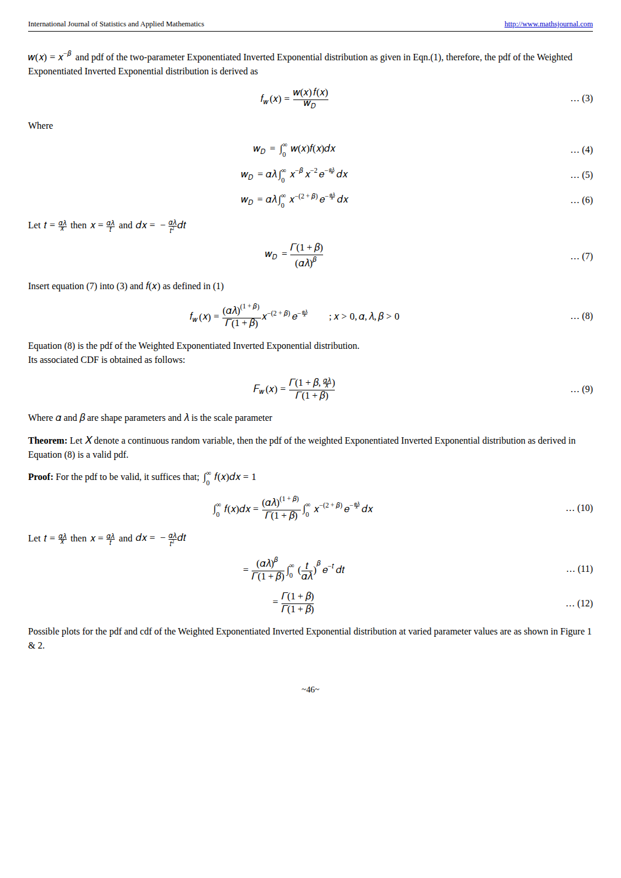International Journal of Statistics and Applied Mathematics http://www.mathsjournal.com
w(x)= x−β and pdf of the two-parameter Exponentiated Inverted Exponential distribution as given in Eqn.(1), therefore, the pdf of the Weighted Exponentiated Inverted Exponential distribution is derived as
fw (x) = w(x) f(x) wD
… (3)
Where
wD = ∫ 0 ∞ w(x) f(x) dx
… (4)
wD = αλ ∫ 0 ∞ x−β x−2 e − αλ x dx
… (5)
wD = αλ ∫ 0 ∞ x −(2+β) e − αλ x dx
… (6)
Let t= αλx then x= αλt and dx=− αλ t2 dt
wD = Γ(1+β) (αλ) β
… (7)
Insert equation (7) into (3) and f(x) as defined in (1)
fw (x) = (αλ) (1+β) Γ(1+β) x −(2+β) e − αλ x ; x>0, α,λ,β >0
… (8)
Equation (8) is the pdf of the Weighted Exponentiated Inverted Exponential distribution.
Its associated CDF is obtained as follows:
Fw (x) = Γ ( 1+β, αλx ) Γ(1+β)
… (9)
Where α and β are shape parameters and λ is the scale parameter
Theorem: Let X denote a continuous random variable, then the pdf of the weighted Exponentiated Inverted Exponential distribution as derived in Equation (8) is a valid pdf.
Proof: For the pdf to be valid, it suffices that; ∫0∞ f(x) dx=1
∫0∞ f(x) dx = (αλ) (1+β) Γ(1+β) ∫0∞ x −(2+β) e − αλ x dx
… (10)
Let t= αλx then x= αλt and dx=− αλ t2 dt
= (αλ) β Γ(1+β) ∫0∞ ( tαλ ) β e−t dt
… (11)
= Γ(1+β) Γ(1+β)
… (12)
Possible plots for the pdf and cdf of the Weighted Exponentiated Inverted Exponential distribution at varied parameter values are as shown in Figure 1 & 2.
~46~